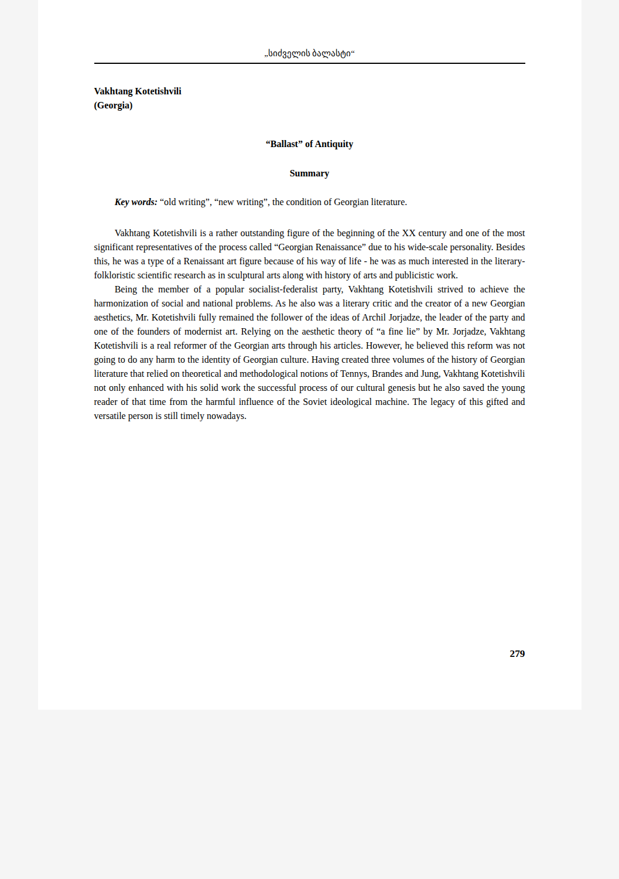„სიძველის ბალასტი“
Vakhtang Kotetishvili
(Georgia)
“Ballast” of Antiquity
Summary
Key words: “old writing”, “new writing”, the condition of Georgian literature.
Vakhtang Kotetishvili is a rather outstanding figure of the beginning of the XX century and one of the most significant representatives of the process called “Georgian Renaissance” due to his wide-scale personality. Besides this, he was a type of a Renaissant art figure because of his way of life - he was as much interested in the literary-folkloristic scientific research as in sculptural arts along with history of arts and publicistic work.
Being the member of a popular socialist-federalist party, Vakhtang Kotetishvili strived to achieve the harmonization of social and national problems. As he also was a literary critic and the creator of a new Georgian aesthetics, Mr. Kotetishvili fully remained the follower of the ideas of Archil Jorjadze, the leader of the party and one of the founders of modernist art. Relying on the aesthetic theory of “a fine lie” by Mr. Jorjadze, Vakhtang Kotetishvili is a real reformer of the Georgian arts through his articles. However, he believed this reform was not going to do any harm to the identity of Georgian culture. Having created three volumes of the history of Georgian literature that relied on theoretical and methodological notions of Tennys, Brandes and Jung, Vakhtang Kotetishvili not only enhanced with his solid work the successful process of our cultural genesis but he also saved the young reader of that time from the harmful influence of the Soviet ideological machine. The legacy of this gifted and versatile person is still timely nowadays.
279